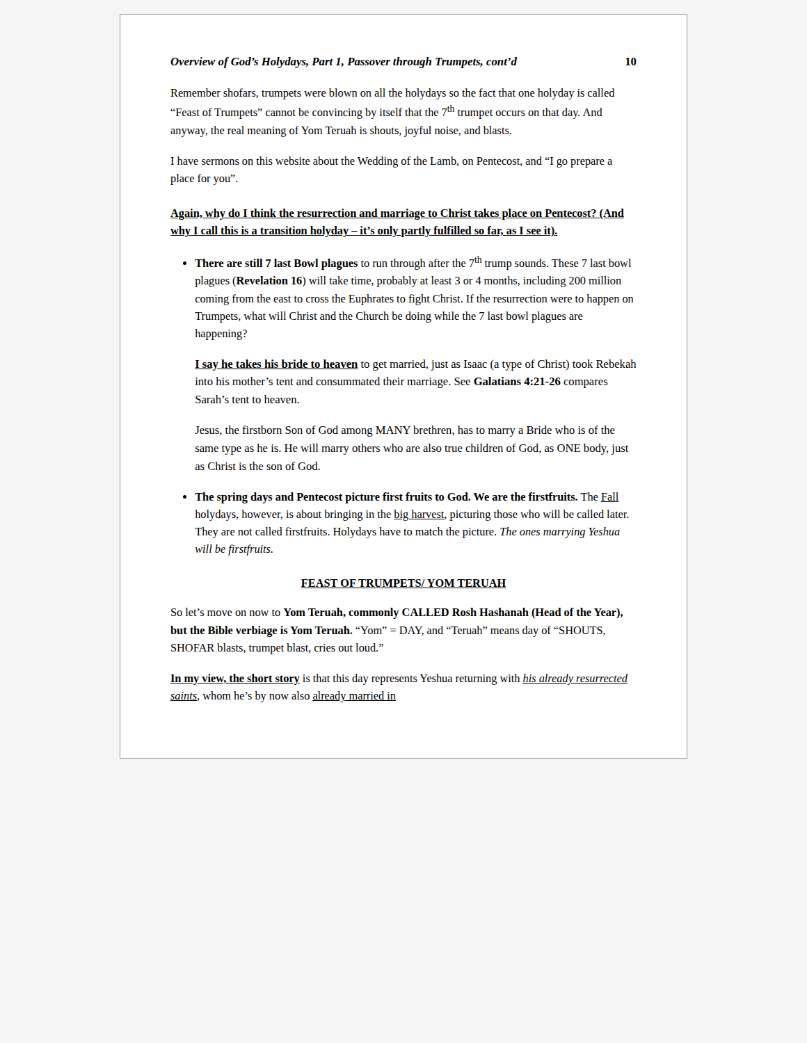Overview of God’s Holydays, Part 1, Passover through Trumpets, cont’d 10
Remember shofars, trumpets were blown on all the holydays so the fact that one holyday is called “Feast of Trumpets” cannot be convincing by itself that the 7th trumpet occurs on that day. And anyway, the real meaning of Yom Teruah is shouts, joyful noise, and blasts.
I have sermons on this website about the Wedding of the Lamb, on Pentecost, and “I go prepare a place for you”.
Again, why do I think the resurrection and marriage to Christ takes place on Pentecost? (And why I call this is a transition holyday – it’s only partly fulfilled so far, as I see it).
There are still 7 last Bowl plagues to run through after the 7th trump sounds. These 7 last bowl plagues (Revelation 16) will take time, probably at least 3 or 4 months, including 200 million coming from the east to cross the Euphrates to fight Christ. If the resurrection were to happen on Trumpets, what will Christ and the Church be doing while the 7 last bowl plagues are happening?
I say he takes his bride to heaven to get married, just as Isaac (a type of Christ) took Rebekah into his mother’s tent and consummated their marriage. See Galatians 4:21-26 compares Sarah’s tent to heaven.
Jesus, the firstborn Son of God among MANY brethren, has to marry a Bride who is of the same type as he is. He will marry others who are also true children of God, as ONE body, just as Christ is the son of God.
The spring days and Pentecost picture first fruits to God. We are the firstfruits. The Fall holydays, however, is about bringing in the big harvest, picturing those who will be called later. They are not called firstfruits. Holydays have to match the picture. The ones marrying Yeshua will be firstfruits.
FEAST OF TRUMPETS/ YOM TERUAH
So let’s move on now to Yom Teruah, commonly CALLED Rosh Hashanah (Head of the Year), but the Bible verbiage is Yom Teruah. “Yom” = DAY, and “Teruah” means day of “SHOUTS, SHOFAR blasts, trumpet blast, cries out loud.”
In my view, the short story is that this day represents Yeshua returning with his already resurrected saints, whom he’s by now also already married in